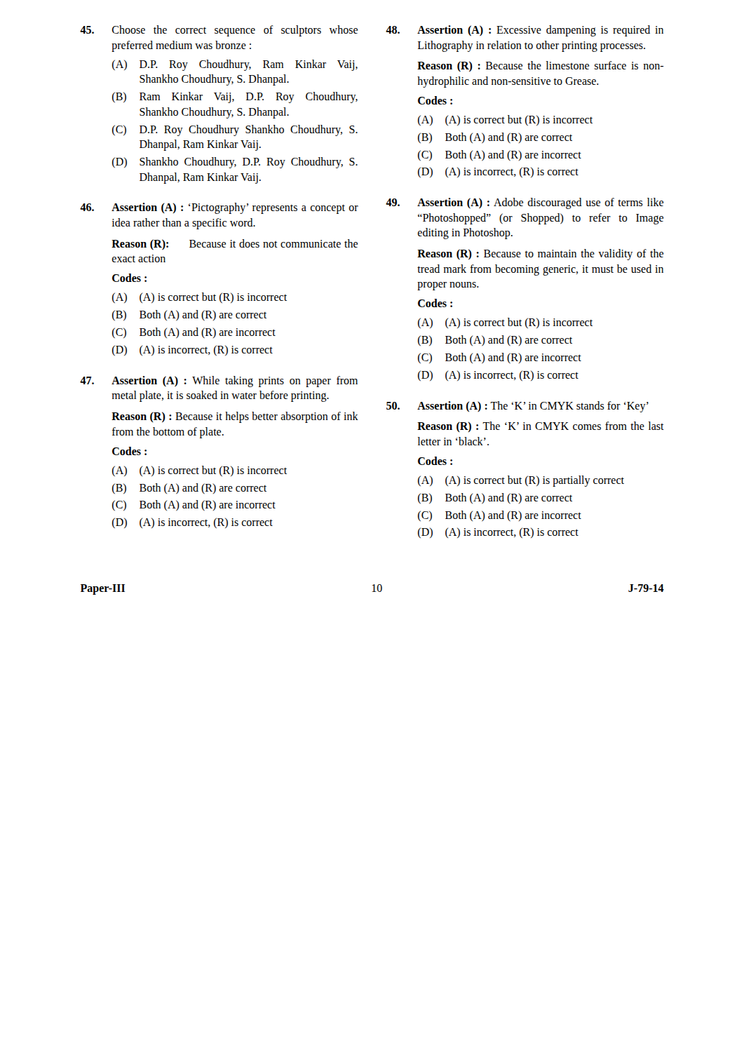45.
Choose the correct sequence of sculptors whose preferred medium was bronze :
(A) D.P. Roy Choudhury, Ram Kinkar Vaij, Shankho Choudhury, S. Dhanpal.
(B) Ram Kinkar Vaij, D.P. Roy Choudhury, Shankho Choudhury, S. Dhanpal.
(C) D.P. Roy Choudhury Shankho Choudhury, S. Dhanpal, Ram Kinkar Vaij.
(D) Shankho Choudhury, D.P. Roy Choudhury, S. Dhanpal, Ram Kinkar Vaij.
46.
Assertion (A) : ‘Pictography’ represents a concept or idea rather than a specific word.
Reason (R): Because it does not communicate the exact action
Codes :
(A)(A) is correct but (R) is incorrect
(B) Both (A) and (R) are correct
(C) Both (A) and (R) are incorrect
(D)(A) is incorrect, (R) is correct
47.
Assertion (A) : While taking prints on paper from metal plate, it is soaked in water before printing.
Reason (R) : Because it helps better absorption of ink from the bottom of plate.
Codes :
(A)(A) is correct but (R) is incorrect
(B) Both (A) and (R) are correct
(C) Both (A) and (R) are incorrect
(D)(A) is incorrect, (R) is correct
48.
Assertion (A) : Excessive dampening is required in Lithography in relation to other printing processes.
Reason (R) : Because the limestone surface is non-hydrophilic and non-sensitive to Grease.
Codes :
(A)(A) is correct but (R) is incorrect
(B) Both (A) and (R) are correct
(C) Both (A) and (R) are incorrect
(D)(A) is incorrect, (R) is correct
49.
Assertion (A) : Adobe discouraged use of terms like “Photoshopped” (or Shopped) to refer to Image editing in Photoshop.
Reason (R) : Because to maintain the validity of the tread mark from becoming generic, it must be used in proper nouns.
Codes :
(A)(A) is correct but (R) is incorrect
(B) Both (A) and (R) are correct
(C) Both (A) and (R) are incorrect
(D)(A) is incorrect, (R) is correct
50.
Assertion (A) : The ‘K’ in CMYK stands for ‘Key’
Reason (R) : The ‘K’ in CMYK comes from the last letter in ‘black’.
Codes :
(A)(A) is correct but (R) is partially correct
(B) Both (A) and (R) are correct
(C) Both (A) and (R) are incorrect
(D)(A) is incorrect, (R) is correct
Paper-III 10 J-79-14